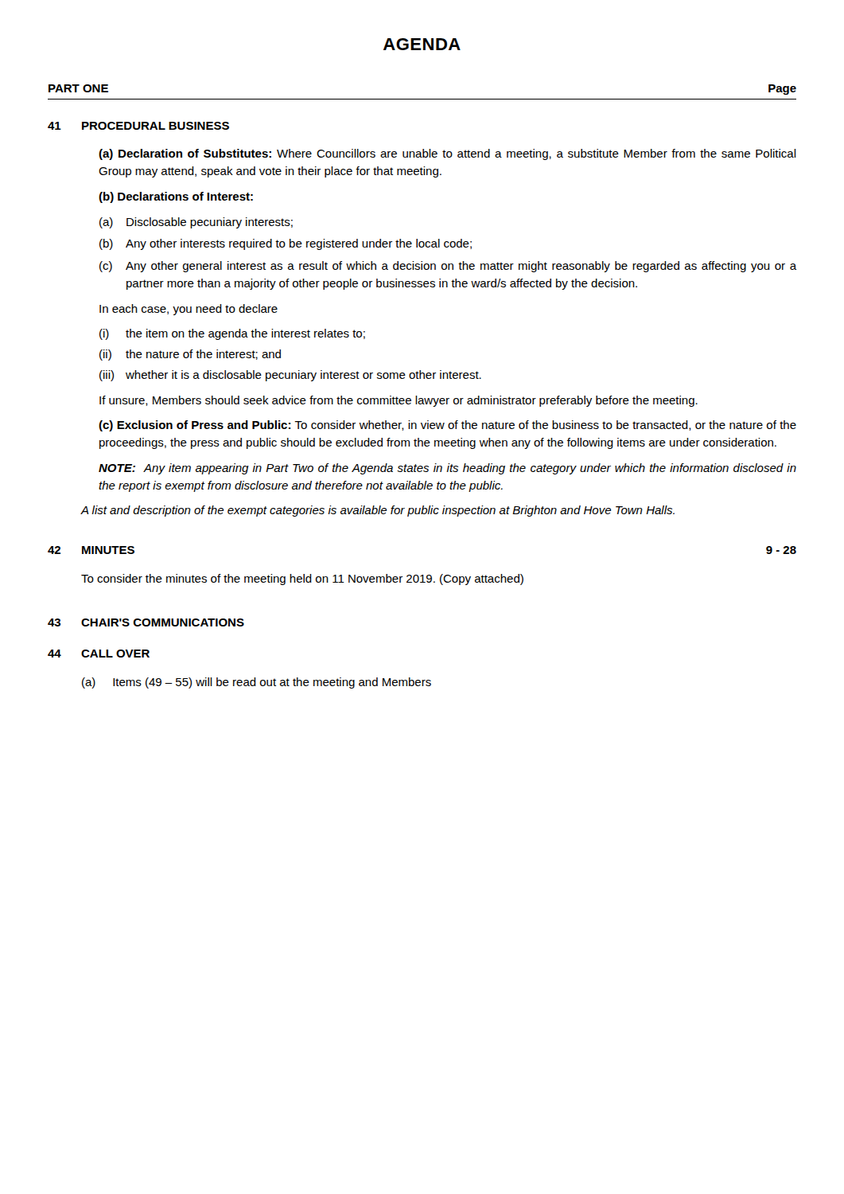AGENDA
PART ONE Page
41
PROCEDURAL BUSINESS
(a) Declaration of Substitutes: Where Councillors are unable to attend a meeting, a substitute Member from the same Political Group may attend, speak and vote in their place for that meeting.
(b) Declarations of Interest:
(a) Disclosable pecuniary interests;
(b) Any other interests required to be registered under the local code;
(c) Any other general interest as a result of which a decision on the matter might reasonably be regarded as affecting you or a partner more than a majority of other people or businesses in the ward/s affected by the decision.
In each case, you need to declare
(i) the item on the agenda the interest relates to;
(ii) the nature of the interest; and
(iii) whether it is a disclosable pecuniary interest or some other interest.
If unsure, Members should seek advice from the committee lawyer or administrator preferably before the meeting.
(c) Exclusion of Press and Public: To consider whether, in view of the nature of the business to be transacted, or the nature of the proceedings, the press and public should be excluded from the meeting when any of the following items are under consideration.
NOTE: Any item appearing in Part Two of the Agenda states in its heading the category under which the information disclosed in the report is exempt from disclosure and therefore not available to the public.
A list and description of the exempt categories is available for public inspection at Brighton and Hove Town Halls.
42
MINUTES
To consider the minutes of the meeting held on 11 November 2019. (Copy attached)
9 - 28
43
CHAIR'S COMMUNICATIONS
44
CALL OVER
(a) Items (49 – 55) will be read out at the meeting and Members